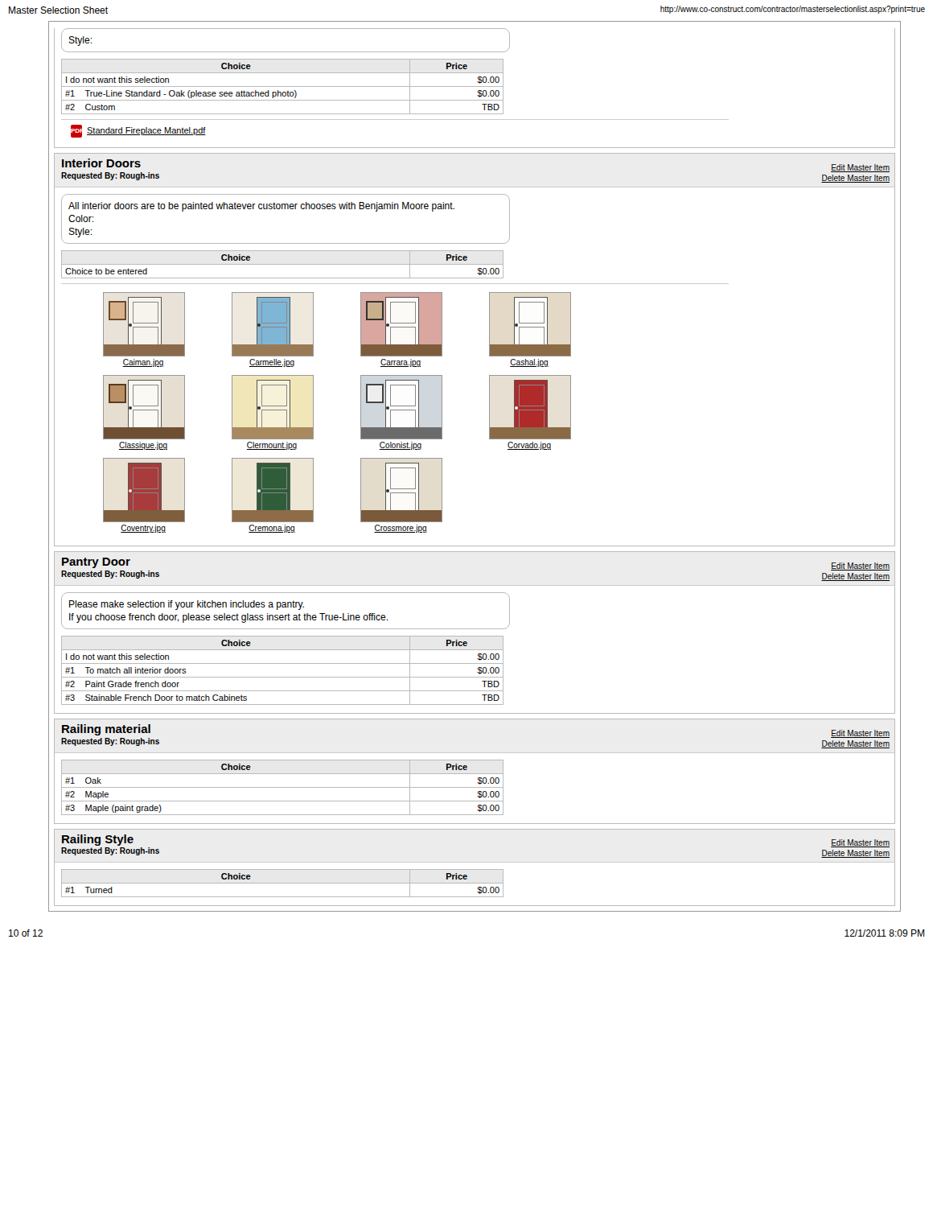Master Selection Sheet
http://www.co-construct.com/contractor/masterselectionlist.aspx?print=true
Style:
| Choice | Price |
| --- | --- |
| I do not want this selection | $0.00 |
| #1 True-Line Standard - Oak (please see attached photo) | $0.00 |
| #2 Custom | TBD |
PDF Standard Fireplace Mantel.pdf
Interior Doors
Requested By: Rough-ins
Edit Master Item Delete Master Item
All interior doors are to be painted whatever customer chooses with Benjamin Moore paint.
Color:
Style:
| Choice | Price |
| --- | --- |
| Choice to be entered | $0.00 |
Caiman.jpg
Carmelle.jpg
Carrara.jpg
Cashal.jpg
Classique.jpg
Clermount.jpg
Colonist.jpg
Corvado.jpg
Coventry.jpg
Cremona.jpg
Crossmore.jpg
Pantry Door
Requested By: Rough-ins
Edit Master Item Delete Master Item
Please make selection if your kitchen includes a pantry.
If you choose french door, please select glass insert at the True-Line office.
| Choice | Price |
| --- | --- |
| I do not want this selection | $0.00 |
| #1 To match all interior doors | $0.00 |
| #2 Paint Grade french door | TBD |
| #3 Stainable French Door to match Cabinets | TBD |
Railing material
Requested By: Rough-ins
Edit Master Item Delete Master Item
| Choice | Price |
| --- | --- |
| #1 Oak | $0.00 |
| #2 Maple | $0.00 |
| #3 Maple (paint grade) | $0.00 |
Railing Style
Requested By: Rough-ins
Edit Master Item Delete Master Item
| Choice | Price |
| --- | --- |
| #1 Turned | $0.00 |
10 of 12
12/1/2011 8:09 PM